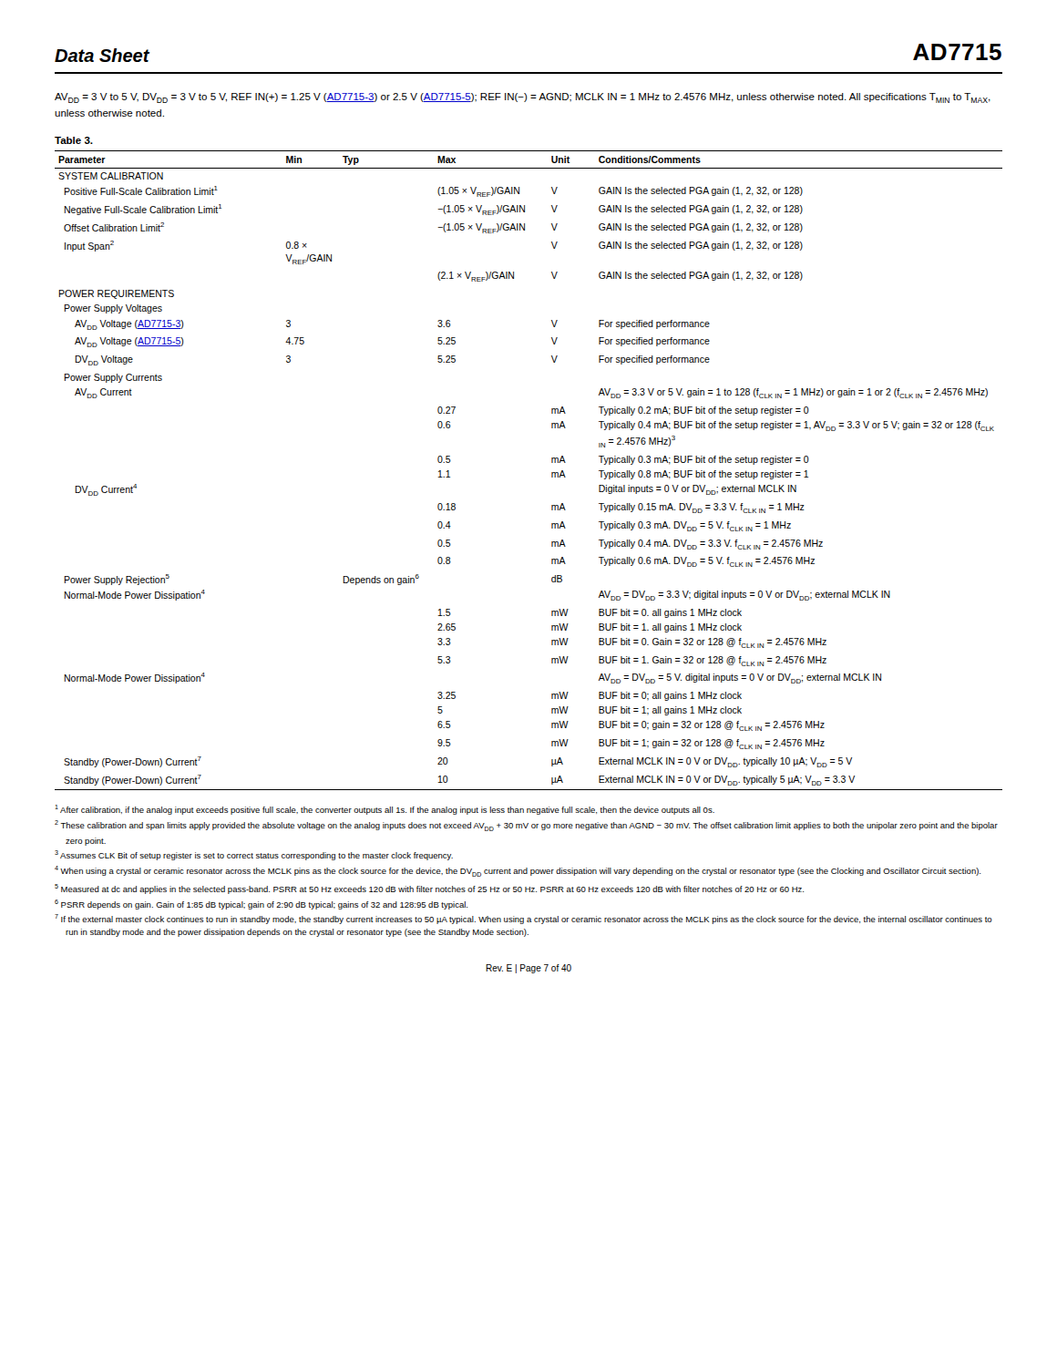Data Sheet
AD7715
AVDD = 3 V to 5 V, DVDD = 3 V to 5 V, REF IN(+) = 1.25 V (AD7715-3) or 2.5 V (AD7715-5); REF IN(−) = AGND; MCLK IN = 1 MHz to 2.4576 MHz, unless otherwise noted. All specifications TMIN to TMAX, unless otherwise noted.
Table 3.
| Parameter | Min | Typ | Max | Unit | Conditions/Comments |
| --- | --- | --- | --- | --- | --- |
| SYSTEM CALIBRATION | | | | | |
| Positive Full-Scale Calibration Limit 1 | | | (1.05 × V REF )/GAIN | V | GAIN Is the selected PGA gain (1, 2, 32, or 128) |
| Negative Full-Scale Calibration Limit 1 | | | −(1.05 × V REF )/GAIN | V | GAIN Is the selected PGA gain (1, 2, 32, or 128) |
| Offset Calibration Limit 2 | | | −(1.05 × V REF )/GAIN | V | GAIN Is the selected PGA gain (1, 2, 32, or 128) |
| Input Span 2 | 0.8 × V REF /GAIN | | | V | GAIN Is the selected PGA gain (1, 2, 32, or 128) |
| | | | (2.1 × V REF )/GAIN | V | GAIN Is the selected PGA gain (1, 2, 32, or 128) |
| POWER REQUIREMENTS | | | | | |
| Power Supply Voltages | | | | | |
| AV DD Voltage ( AD7715-3 ) | 3 | | 3.6 | V | For specified performance |
| AV DD Voltage ( AD7715-5 ) | 4.75 | | 5.25 | V | For specified performance |
| DV DD Voltage | 3 | | 5.25 | V | For specified performance |
| Power Supply Currents | | | | | |
| AV DD Current | | | | | AV DD = 3.3 V or 5 V. gain = 1 to 128 (f CLK IN = 1 MHz) or gain = 1 or 2 (f CLK IN = 2.4576 MHz) |
| | | | 0.27 | mA | Typically 0.2 mA; BUF bit of the setup register = 0 |
| | | | 0.6 | mA | Typically 0.4 mA; BUF bit of the setup register = 1, AV DD = 3.3 V or 5 V; gain = 32 or 128 (f CLK IN = 2.4576 MHz) 3 |
| | | | 0.5 | mA | Typically 0.3 mA; BUF bit of the setup register = 0 |
| | | | 1.1 | mA | Typically 0.8 mA; BUF bit of the setup register = 1 |
| DV DD Current 4 | | | | | Digital inputs = 0 V or DV DD ; external MCLK IN |
| | | | 0.18 | mA | Typically 0.15 mA. DV DD = 3.3 V. f CLK IN = 1 MHz |
| | | | 0.4 | mA | Typically 0.3 mA. DV DD = 5 V. f CLK IN = 1 MHz |
| | | | 0.5 | mA | Typically 0.4 mA. DV DD = 3.3 V. f CLK IN = 2.4576 MHz |
| | | | 0.8 | mA | Typically 0.6 mA. DV DD = 5 V. f CLK IN = 2.4576 MHz |
| Power Supply Rejection 5 | | Depends on gain 6 | | dB | |
| Normal-Mode Power Dissipation 4 | | | | | AV DD = DV DD = 3.3 V; digital inputs = 0 V or DV DD ; external MCLK IN |
| | | | 1.5 | mW | BUF bit = 0. all gains 1 MHz clock |
| | | | 2.65 | mW | BUF bit = 1. all gains 1 MHz clock |
| | | | 3.3 | mW | BUF bit = 0. Gain = 32 or 128 @ f CLK IN = 2.4576 MHz |
| | | | 5.3 | mW | BUF bit = 1. Gain = 32 or 128 @ f CLK IN = 2.4576 MHz |
| Normal-Mode Power Dissipation 4 | | | | | AV DD = DV DD = 5 V. digital inputs = 0 V or DV DD ; external MCLK IN |
| | | | 3.25 | mW | BUF bit = 0; all gains 1 MHz clock |
| | | | 5 | mW | BUF bit = 1; all gains 1 MHz clock |
| | | | 6.5 | mW | BUF bit = 0; gain = 32 or 128 @ f CLK IN = 2.4576 MHz |
| | | | 9.5 | mW | BUF bit = 1; gain = 32 or 128 @ f CLK IN = 2.4576 MHz |
| Standby (Power-Down) Current 7 | | | 20 | µA | External MCLK IN = 0 V or DV DD . typically 10 µA; V DD = 5 V |
| Standby (Power-Down) Current 7 | | | 10 | µA | External MCLK IN = 0 V or DV DD . typically 5 µA; V DD = 3.3 V |
1 After calibration, if the analog input exceeds positive full scale, the converter outputs all 1s. If the analog input is less than negative full scale, then the device outputs all 0s.
2 These calibration and span limits apply provided the absolute voltage on the analog inputs does not exceed AVDD + 30 mV or go more negative than AGND − 30 mV. The offset calibration limit applies to both the unipolar zero point and the bipolar zero point.
3 Assumes CLK Bit of setup register is set to correct status corresponding to the master clock frequency.
4 When using a crystal or ceramic resonator across the MCLK pins as the clock source for the device, the DVDD current and power dissipation will vary depending on the crystal or resonator type (see the Clocking and Oscillator Circuit section).
5 Measured at dc and applies in the selected pass-band. PSRR at 50 Hz exceeds 120 dB with filter notches of 25 Hz or 50 Hz. PSRR at 60 Hz exceeds 120 dB with filter notches of 20 Hz or 60 Hz.
6 PSRR depends on gain. Gain of 1:85 dB typical; gain of 2:90 dB typical; gains of 32 and 128:95 dB typical.
7 If the external master clock continues to run in standby mode, the standby current increases to 50 µA typical. When using a crystal or ceramic resonator across the MCLK pins as the clock source for the device, the internal oscillator continues to run in standby mode and the power dissipation depends on the crystal or resonator type (see the Standby Mode section).
Rev. E | Page 7 of 40